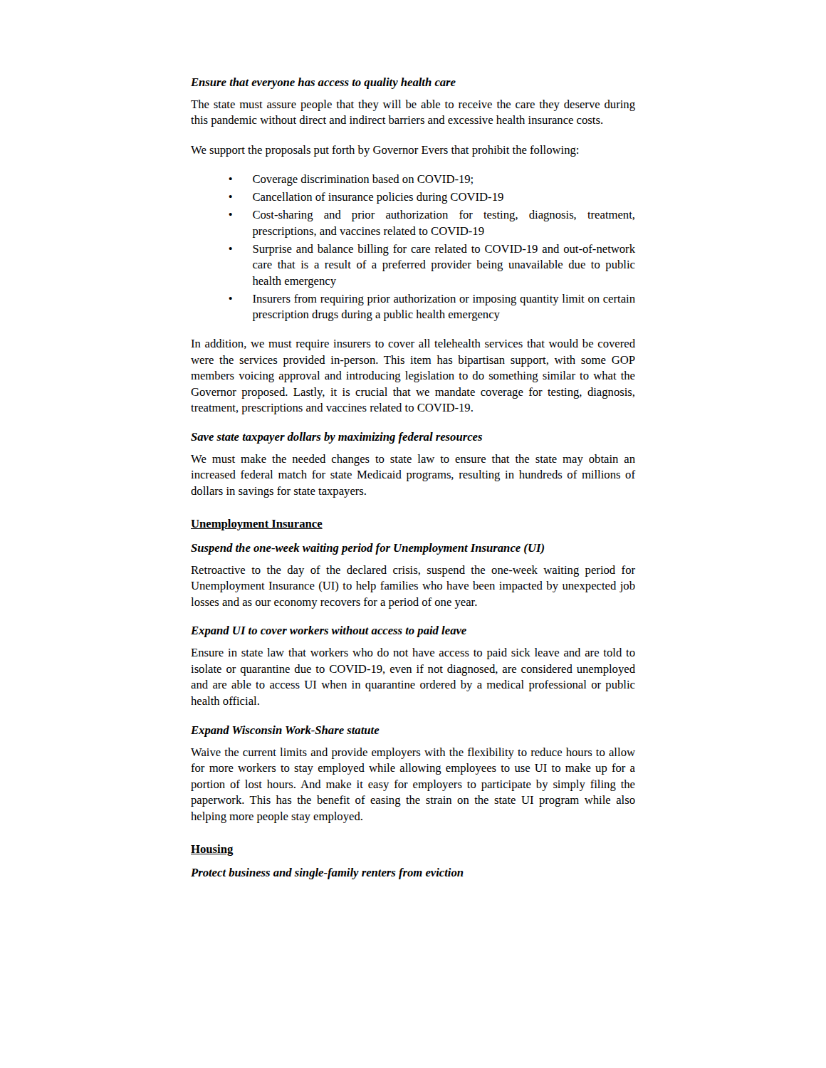Ensure that everyone has access to quality health care
The state must assure people that they will be able to receive the care they deserve during this pandemic without direct and indirect barriers and excessive health insurance costs.
We support the proposals put forth by Governor Evers that prohibit the following:
Coverage discrimination based on COVID-19;
Cancellation of insurance policies during COVID-19
Cost-sharing and prior authorization for testing, diagnosis, treatment, prescriptions, and vaccines related to COVID-19
Surprise and balance billing for care related to COVID-19 and out-of-network care that is a result of a preferred provider being unavailable due to public health emergency
Insurers from requiring prior authorization or imposing quantity limit on certain prescription drugs during a public health emergency
In addition, we must require insurers to cover all telehealth services that would be covered were the services provided in-person. This item has bipartisan support, with some GOP members voicing approval and introducing legislation to do something similar to what the Governor proposed. Lastly, it is crucial that we mandate coverage for testing, diagnosis, treatment, prescriptions and vaccines related to COVID-19.
Save state taxpayer dollars by maximizing federal resources
We must make the needed changes to state law to ensure that the state may obtain an increased federal match for state Medicaid programs, resulting in hundreds of millions of dollars in savings for state taxpayers.
Unemployment Insurance
Suspend the one-week waiting period for Unemployment Insurance (UI)
Retroactive to the day of the declared crisis, suspend the one-week waiting period for Unemployment Insurance (UI) to help families who have been impacted by unexpected job losses and as our economy recovers for a period of one year.
Expand UI to cover workers without access to paid leave
Ensure in state law that workers who do not have access to paid sick leave and are told to isolate or quarantine due to COVID-19, even if not diagnosed, are considered unemployed and are able to access UI when in quarantine ordered by a medical professional or public health official.
Expand Wisconsin Work-Share statute
Waive the current limits and provide employers with the flexibility to reduce hours to allow for more workers to stay employed while allowing employees to use UI to make up for a portion of lost hours. And make it easy for employers to participate by simply filing the paperwork. This has the benefit of easing the strain on the state UI program while also helping more people stay employed.
Housing
Protect business and single-family renters from eviction